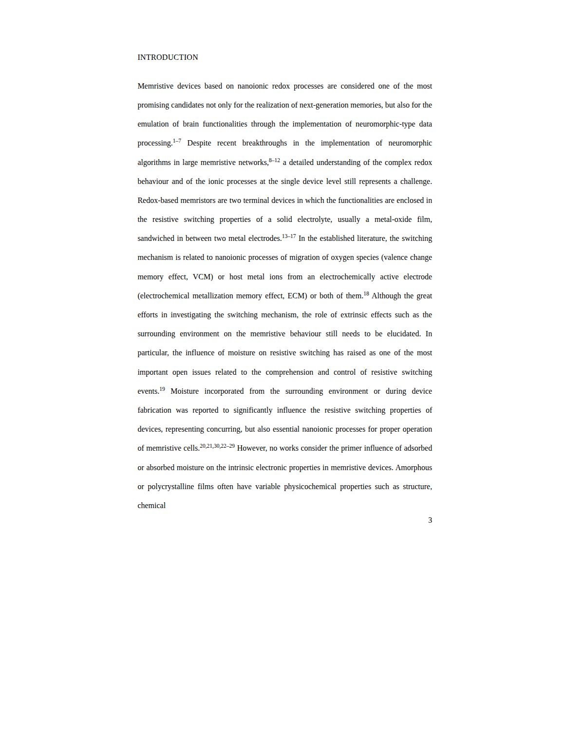Introduction
Memristive devices based on nanoionic redox processes are considered one of the most promising candidates not only for the realization of next-generation memories, but also for the emulation of brain functionalities through the implementation of neuromorphic-type data processing.1–7 Despite recent breakthroughs in the implementation of neuromorphic algorithms in large memristive networks,8–12 a detailed understanding of the complex redox behaviour and of the ionic processes at the single device level still represents a challenge. Redox-based memristors are two terminal devices in which the functionalities are enclosed in the resistive switching properties of a solid electrolyte, usually a metal-oxide film, sandwiched in between two metal electrodes.13–17 In the established literature, the switching mechanism is related to nanoionic processes of migration of oxygen species (valence change memory effect, VCM) or host metal ions from an electrochemically active electrode (electrochemical metallization memory effect, ECM) or both of them.18 Although the great efforts in investigating the switching mechanism, the role of extrinsic effects such as the surrounding environment on the memristive behaviour still needs to be elucidated. In particular, the influence of moisture on resistive switching has raised as one of the most important open issues related to the comprehension and control of resistive switching events.19 Moisture incorporated from the surrounding environment or during device fabrication was reported to significantly influence the resistive switching properties of devices, representing concurring, but also essential nanoionic processes for proper operation of memristive cells.20,21,30,22–29 However, no works consider the primer influence of adsorbed or absorbed moisture on the intrinsic electronic properties in memristive devices. Amorphous or polycrystalline films often have variable physicochemical properties such as structure, chemical
3